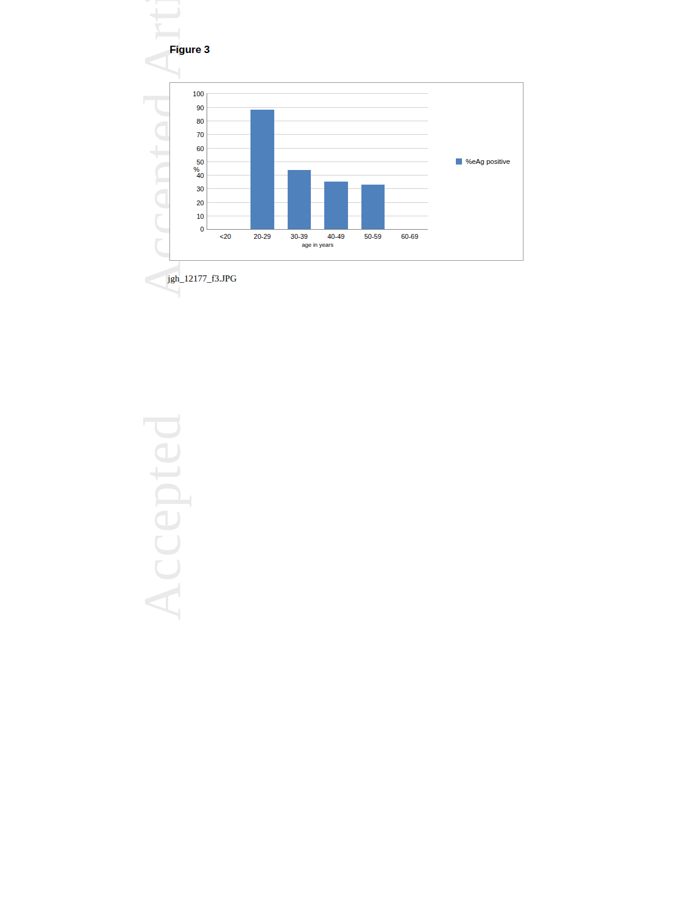Accepted Article Accepted
Figure 3
%
100
90
80
70
60
50
40
30
20
10
0
<20 20-29 30-39 40-49 50-59 60-69 age in years
%eAg positive
jgh_12177_f3.JPG